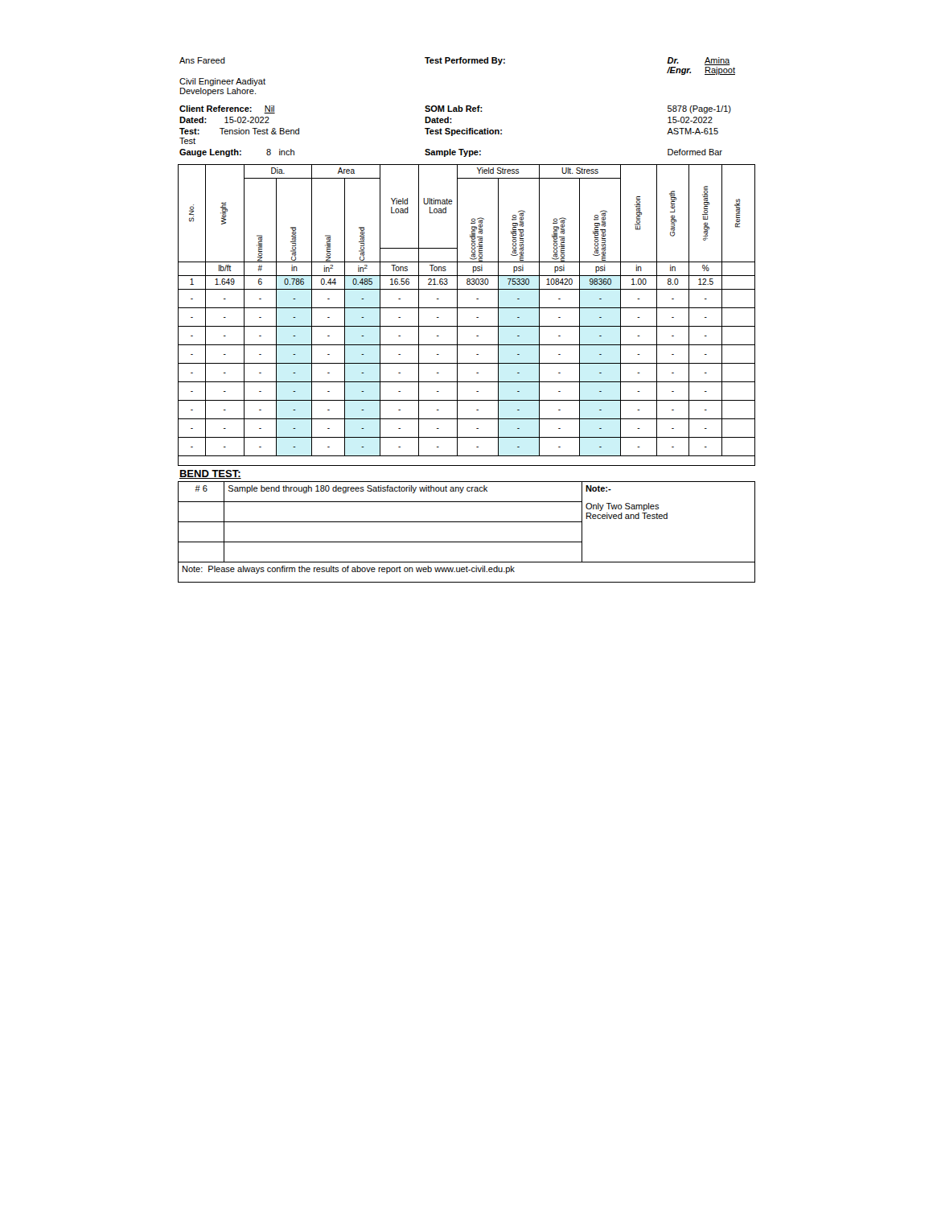| Ans Fareed | | Test Performed By: | Dr. /Engr. | Amina Rajpoot |
| Civil Engineer Aadiyat Developers Lahore. | | | | |
| Client Reference: Nil | | SOM Lab Ref: | 5878 (Page-1/1) |
| Dated: 15-02-2022 | | Dated: | 15-02-2022 |
| Test: Tension Test & Bend Test | | Test Specification: | ASTM-A-615 |
| Gauge Length: 8 inch | | Sample Type: | Deformed Bar |
| S.No. | Weight | Dia. | Area | Yield Load | Ultimate Load | Yield Stress | Ult. Stress | Elongation | Gauge Length | %age Elongation | Remarks |
| Nominal | Calculated | Nominal | Calculated | (according to nominal area) | (according to measured area) | (according to nominal area) | (according to measured area) |
| | lb/ft | # | in | in 2 | in 2 | Tons | Tons | psi | psi | psi | psi | in | in | % | |
| 1 | 1.649 | 6 | 0.786 | 0.44 | 0.485 | 16.56 | 21.63 | 83030 | 75330 | 108420 | 98360 | 1.00 | 8.0 | 12.5 | |
| - | - | - | - | - | - | - | - | - | - | - | - | - | - | - | |
| - | - | - | - | - | - | - | - | - | - | - | - | - | - | - | |
| - | - | - | - | - | - | - | - | - | - | - | - | - | - | - | |
| - | - | - | - | - | - | - | - | - | - | - | - | - | - | - | |
| - | - | - | - | - | - | - | - | - | - | - | - | - | - | - | |
| - | - | - | - | - | - | - | - | - | - | - | - | - | - | - | |
| - | - | - | - | - | - | - | - | - | - | - | - | - | - | - | |
| - | - | - | - | - | - | - | - | - | - | - | - | - | - | - | |
| - | - | - | - | - | - | - | - | - | - | - | - | - | - | - | |
BEND TEST:
| # 6 | Sample bend through 180 degrees Satisfactorily without any crack | Note:- Only Two Samples Received and Tested |
| Note: Please always confirm the results of above report on web www.uet-civil.edu.pk |